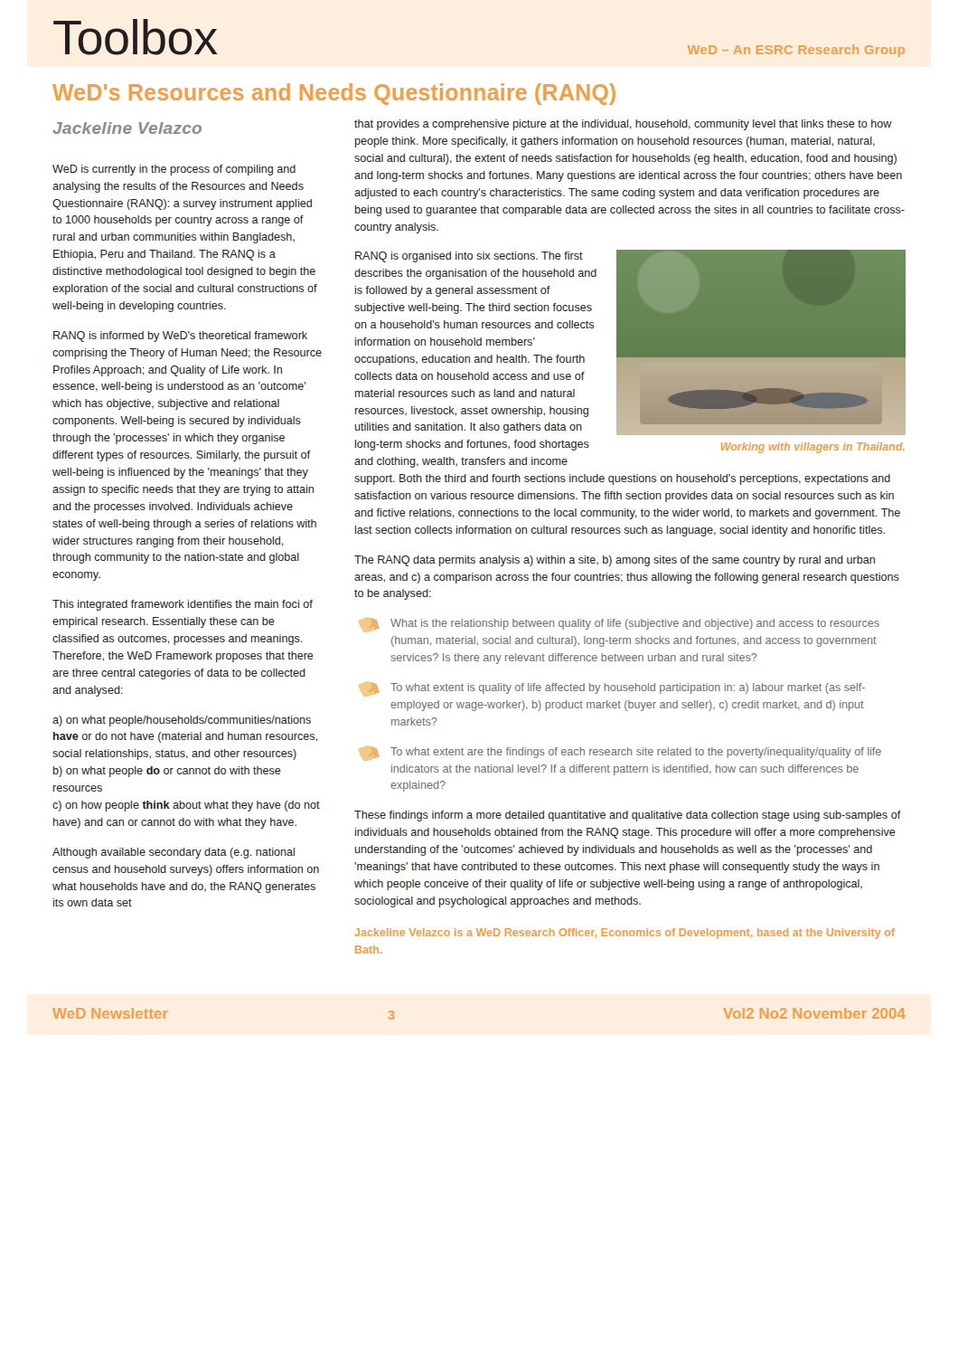Toolbox
WeD – An ESRC Research Group
WeD's Resources and Needs Questionnaire (RANQ)
Jackeline Velazco
WeD is currently in the process of compiling and analysing the results of the Resources and Needs Questionnaire (RANQ): a survey instrument applied to 1000 households per country across a range of rural and urban communities within Bangladesh, Ethiopia, Peru and Thailand. The RANQ is a distinctive methodological tool designed to begin the exploration of the social and cultural constructions of well-being in developing countries.
RANQ is informed by WeD's theoretical framework comprising the Theory of Human Need; the Resource Profiles Approach; and Quality of Life work. In essence, well-being is understood as an 'outcome' which has objective, subjective and relational components. Well-being is secured by individuals through the 'processes' in which they organise different types of resources. Similarly, the pursuit of well-being is influenced by the 'meanings' that they assign to specific needs that they are trying to attain and the processes involved. Individuals achieve states of well-being through a series of relations with wider structures ranging from their household, through community to the nation-state and global economy.
This integrated framework identifies the main foci of empirical research. Essentially these can be classified as outcomes, processes and meanings. Therefore, the WeD Framework proposes that there are three central categories of data to be collected and analysed:
a) on what people/households/communities/nations have or do not have (material and human resources, social relationships, status, and other resources)
b) on what people do or cannot do with these resources
c) on how people think about what they have (do not have) and can or cannot do with what they have.
Although available secondary data (e.g. national census and household surveys) offers information on what households have and do, the RANQ generates its own data set
that provides a comprehensive picture at the individual, household, community level that links these to how people think. More specifically, it gathers information on household resources (human, material, natural, social and cultural), the extent of needs satisfaction for households (eg health, education, food and housing) and long-term shocks and fortunes. Many questions are identical across the four countries; others have been adjusted to each country's characteristics. The same coding system and data verification procedures are being used to guarantee that comparable data are collected across the sites in all countries to facilitate cross-country analysis.
Working with villagers in Thailand.
RANQ is organised into six sections. The first describes the organisation of the household and is followed by a general assessment of subjective well-being. The third section focuses on a household's human resources and collects information on household members' occupations, education and health. The fourth collects data on household access and use of material resources such as land and natural resources, livestock, asset ownership, housing utilities and sanitation. It also gathers data on long-term shocks and fortunes, food shortages and clothing, wealth, transfers and income support. Both the third and fourth sections include questions on household's perceptions, expectations and satisfaction on various resource dimensions. The fifth section provides data on social resources such as kin and fictive relations, connections to the local community, to the wider world, to markets and government. The last section collects information on cultural resources such as language, social identity and honorific titles.
The RANQ data permits analysis a) within a site, b) among sites of the same country by rural and urban areas, and c) a comparison across the four countries; thus allowing the following general research questions to be analysed:
What is the relationship between quality of life (subjective and objective) and access to resources (human, material, social and cultural), long-term shocks and fortunes, and access to government services? Is there any relevant difference between urban and rural sites?
To what extent is quality of life affected by household participation in: a) labour market (as self-employed or wage-worker), b) product market (buyer and seller), c) credit market, and d) input markets?
To what extent are the findings of each research site related to the poverty/inequality/quality of life indicators at the national level? If a different pattern is identified, how can such differences be explained?
These findings inform a more detailed quantitative and qualitative data collection stage using sub-samples of individuals and households obtained from the RANQ stage. This procedure will offer a more comprehensive understanding of the 'outcomes' achieved by individuals and households as well as the 'processes' and 'meanings' that have contributed to these outcomes. This next phase will consequently study the ways in which people conceive of their quality of life or subjective well-being using a range of anthropological, sociological and psychological approaches and methods.
Jackeline Velazco is a WeD Research Officer, Economics of Development, based at the University of Bath.
WeD Newsletter
3
Vol2 No2 November 2004